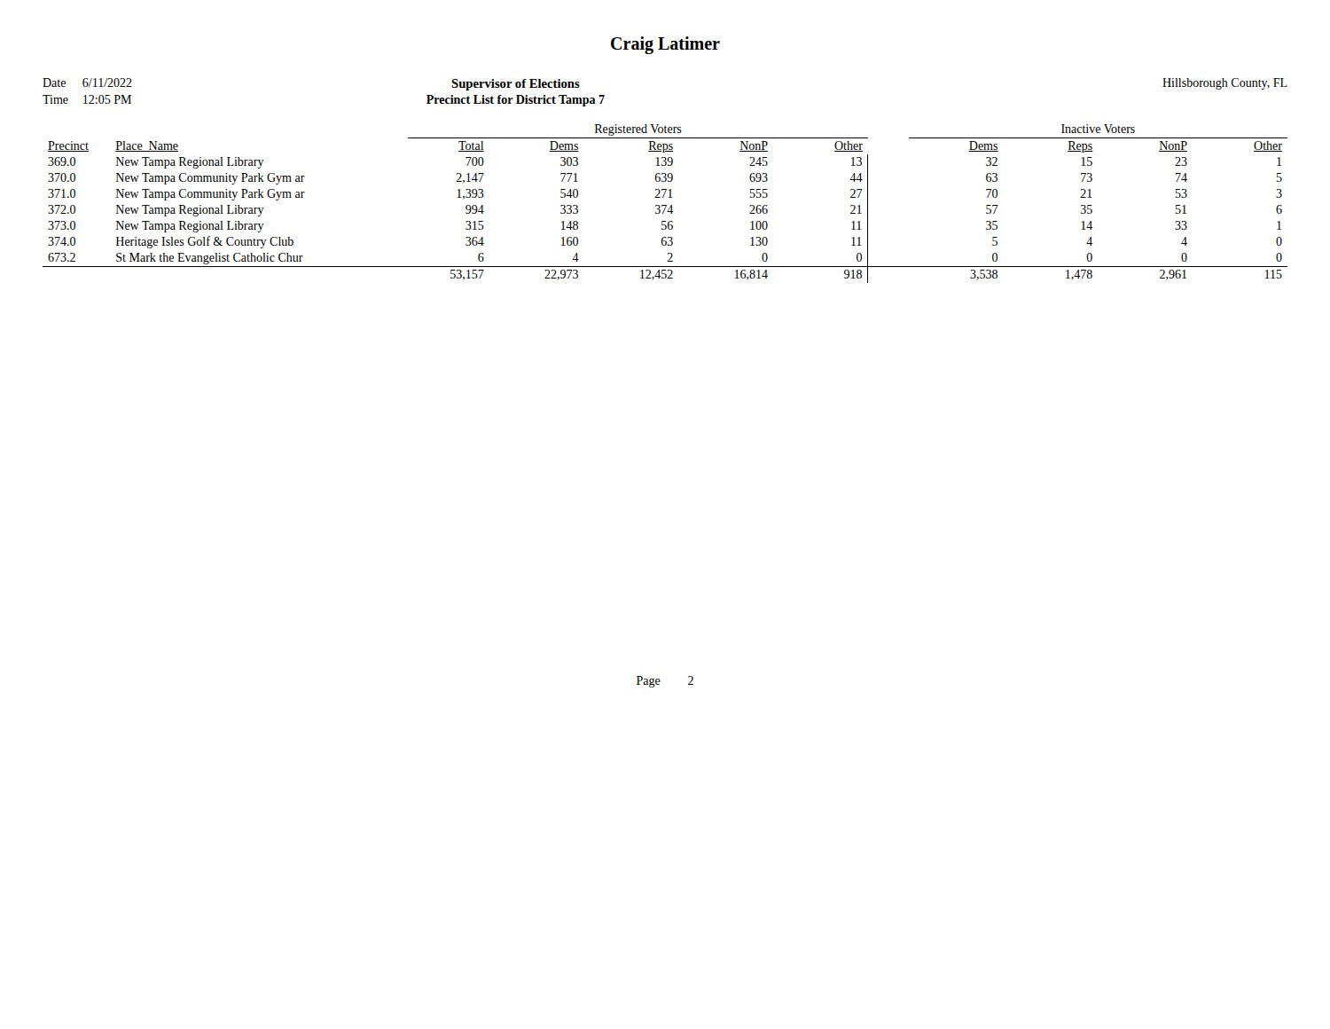Craig Latimer
| Date | 6/11/2022 | Supervisor of Elections | Hillsborough County, FL |
| Time | 12:05 PM | Precinct List for District Tampa 7 | |
| | Registered Voters | | Inactive Voters |
| Precinct | Place Name | Total | Dems | Reps | NonP | Other | | Dems | Reps | NonP | Other |
| 369.0 | New Tampa Regional Library | 700 | 303 | 139 | 245 | 13 | | 32 | 15 | 23 | 1 |
| 370.0 | New Tampa Community Park Gym ar | 2,147 | 771 | 639 | 693 | 44 | | 63 | 73 | 74 | 5 |
| 371.0 | New Tampa Community Park Gym ar | 1,393 | 540 | 271 | 555 | 27 | | 70 | 21 | 53 | 3 |
| 372.0 | New Tampa Regional Library | 994 | 333 | 374 | 266 | 21 | | 57 | 35 | 51 | 6 |
| 373.0 | New Tampa Regional Library | 315 | 148 | 56 | 100 | 11 | | 35 | 14 | 33 | 1 |
| 374.0 | Heritage Isles Golf & Country Club | 364 | 160 | 63 | 130 | 11 | | 5 | 4 | 4 | 0 |
| 673.2 | St Mark the Evangelist Catholic Chur | 6 | 4 | 2 | 0 | 0 | | 0 | 0 | 0 | 0 |
| | | 53,157 | 22,973 | 12,452 | 16,814 | 918 | | 3,538 | 1,478 | 2,961 | 115 |
Page 2